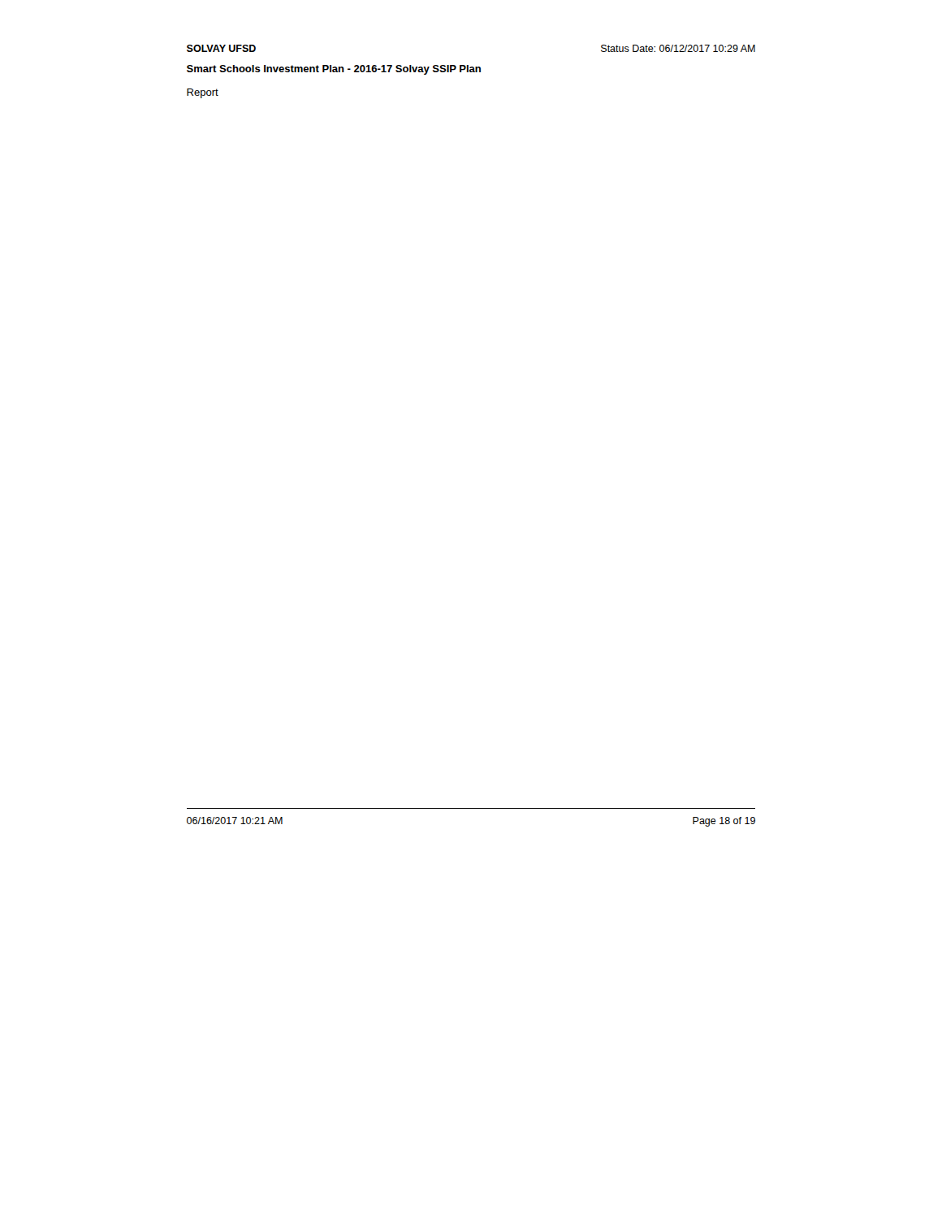SOLVAY UFSD Status Date: 06/12/2017 10:29 AM
Smart Schools Investment Plan - 2016-17 Solvay SSIP Plan
Report
06/16/2017 10:21 AM Page 18 of 19